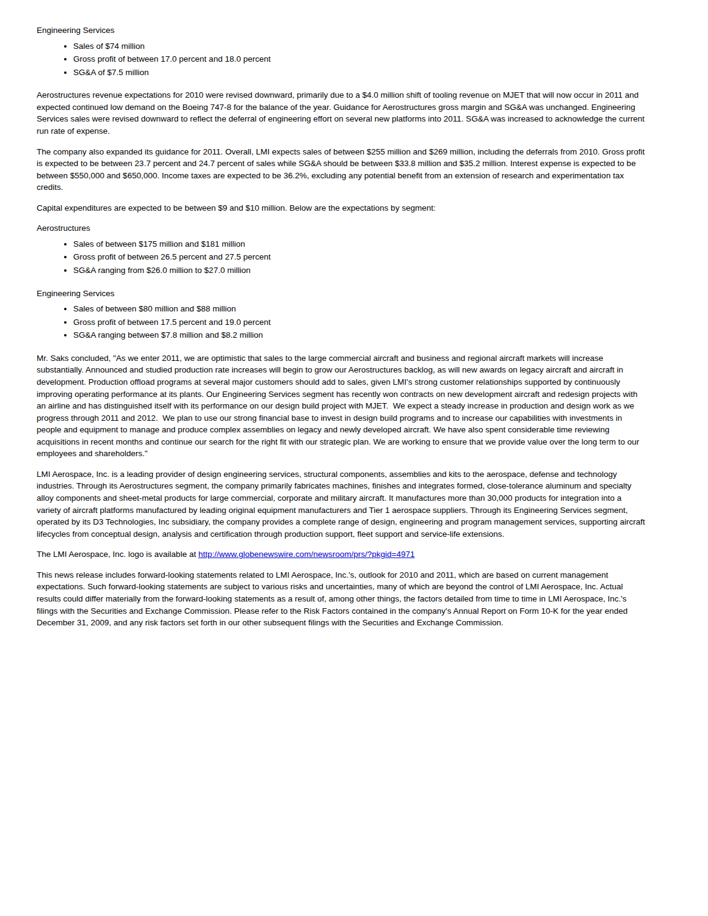Engineering Services
Sales of $74 million
Gross profit of between 17.0 percent and 18.0 percent
SG&A of $7.5 million
Aerostructures revenue expectations for 2010 were revised downward, primarily due to a $4.0 million shift of tooling revenue on MJET that will now occur in 2011 and expected continued low demand on the Boeing 747-8 for the balance of the year. Guidance for Aerostructures gross margin and SG&A was unchanged. Engineering Services sales were revised downward to reflect the deferral of engineering effort on several new platforms into 2011. SG&A was increased to acknowledge the current run rate of expense.
The company also expanded its guidance for 2011. Overall, LMI expects sales of between $255 million and $269 million, including the deferrals from 2010. Gross profit is expected to be between 23.7 percent and 24.7 percent of sales while SG&A should be between $33.8 million and $35.2 million. Interest expense is expected to be between $550,000 and $650,000. Income taxes are expected to be 36.2%, excluding any potential benefit from an extension of research and experimentation tax credits.
Capital expenditures are expected to be between $9 and $10 million. Below are the expectations by segment:
Aerostructures
Sales of between $175 million and $181 million
Gross profit of between 26.5 percent and 27.5 percent
SG&A ranging from $26.0 million to $27.0 million
Engineering Services
Sales of between $80 million and $88 million
Gross profit of between 17.5 percent and 19.0 percent
SG&A ranging between $7.8 million and $8.2 million
Mr. Saks concluded, "As we enter 2011, we are optimistic that sales to the large commercial aircraft and business and regional aircraft markets will increase substantially. Announced and studied production rate increases will begin to grow our Aerostructures backlog, as will new awards on legacy aircraft and aircraft in development. Production offload programs at several major customers should add to sales, given LMI's strong customer relationships supported by continuously improving operating performance at its plants. Our Engineering Services segment has recently won contracts on new development aircraft and redesign projects with an airline and has distinguished itself with its performance on our design build project with MJET. We expect a steady increase in production and design work as we progress through 2011 and 2012. We plan to use our strong financial base to invest in design build programs and to increase our capabilities with investments in people and equipment to manage and produce complex assemblies on legacy and newly developed aircraft. We have also spent considerable time reviewing acquisitions in recent months and continue our search for the right fit with our strategic plan. We are working to ensure that we provide value over the long term to our employees and shareholders."
LMI Aerospace, Inc. is a leading provider of design engineering services, structural components, assemblies and kits to the aerospace, defense and technology industries. Through its Aerostructures segment, the company primarily fabricates machines, finishes and integrates formed, close-tolerance aluminum and specialty alloy components and sheet-metal products for large commercial, corporate and military aircraft. It manufactures more than 30,000 products for integration into a variety of aircraft platforms manufactured by leading original equipment manufacturers and Tier 1 aerospace suppliers. Through its Engineering Services segment, operated by its D3 Technologies, Inc subsidiary, the company provides a complete range of design, engineering and program management services, supporting aircraft lifecycles from conceptual design, analysis and certification through production support, fleet support and service-life extensions.
The LMI Aerospace, Inc. logo is available at http://www.globenewswire.com/newsroom/prs/?pkgid=4971
This news release includes forward-looking statements related to LMI Aerospace, Inc.'s, outlook for 2010 and 2011, which are based on current management expectations. Such forward-looking statements are subject to various risks and uncertainties, many of which are beyond the control of LMI Aerospace, Inc. Actual results could differ materially from the forward-looking statements as a result of, among other things, the factors detailed from time to time in LMI Aerospace, Inc.'s filings with the Securities and Exchange Commission. Please refer to the Risk Factors contained in the company's Annual Report on Form 10-K for the year ended December 31, 2009, and any risk factors set forth in our other subsequent filings with the Securities and Exchange Commission.